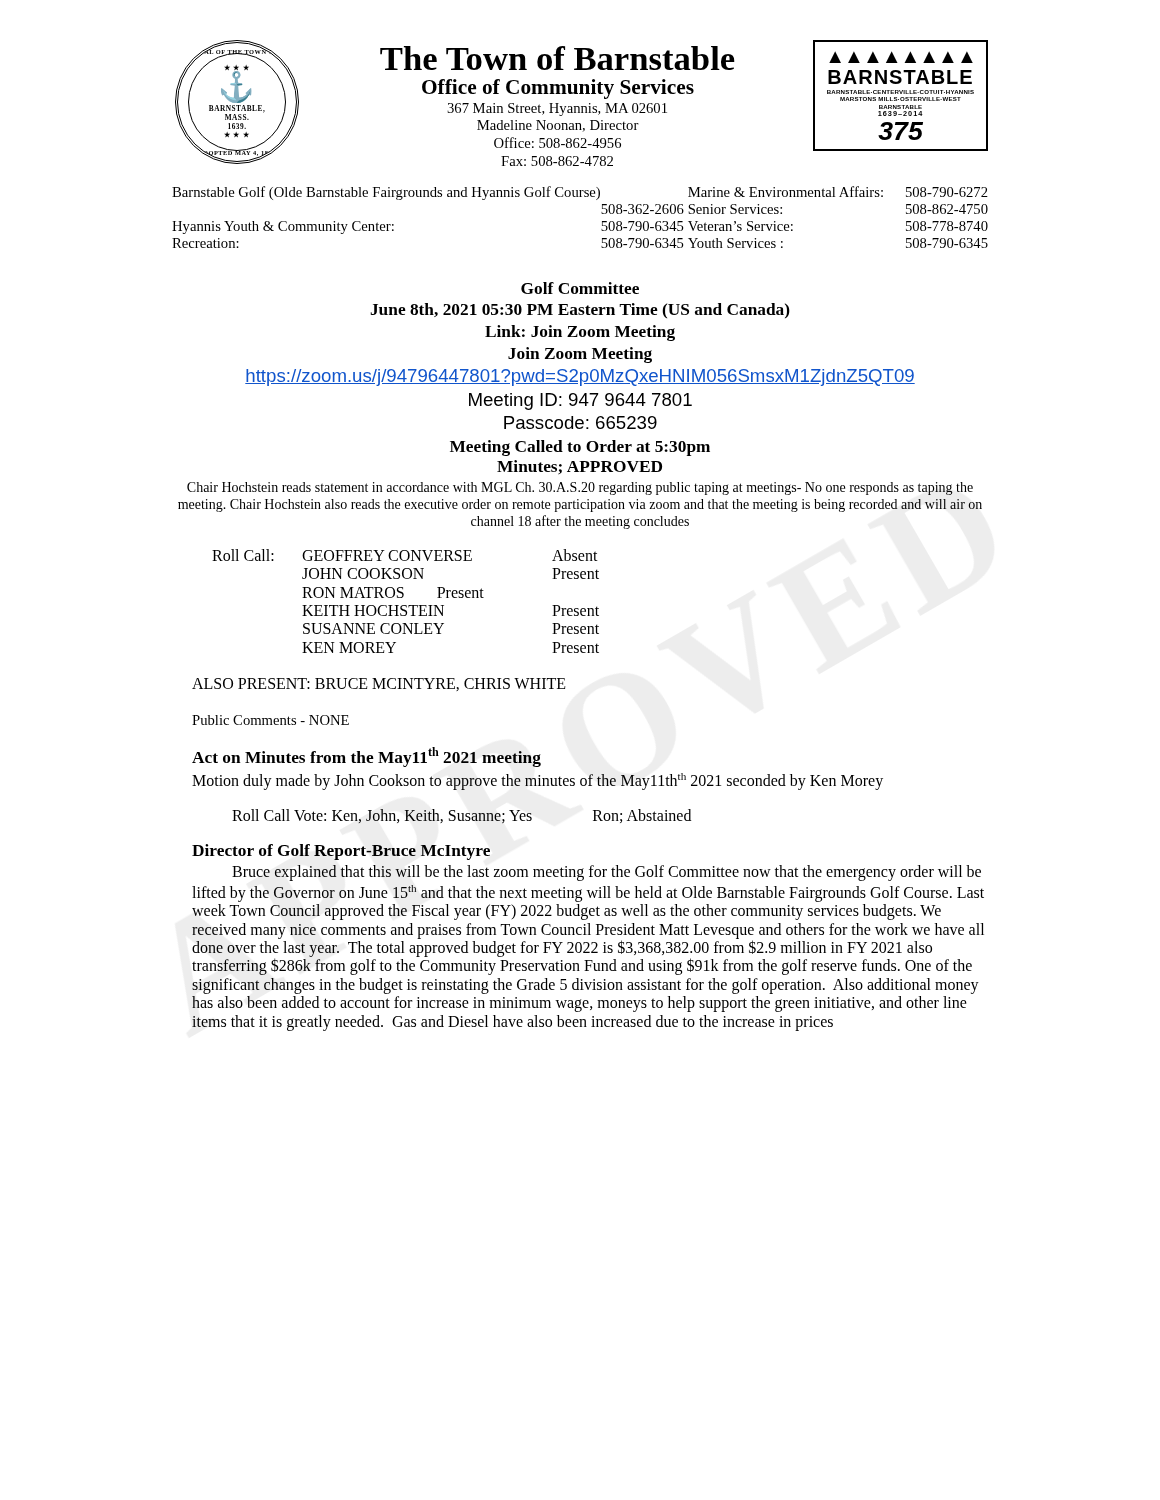SEAL OF THE TOWN OF
★ ★ ★
⚓
BARNSTABLE,
MASS.
1639.
★ ★ ★
ADOPTED MAY 4, 1889
The Town of Barnstable
Office of Community Services
367 Main Street, Hyannis, MA 02601
Madeline Noonan, Director
Office: 508-862-4956
Fax: 508-862-4782
▲▲▲▲▲▲▲▲
BARNSTABLE
BARNSTABLE·CENTERVILLE·COTUIT·HYANNIS
MARSTONS MILLS·OSTERVILLE·WEST BARNSTABLE
1639–2014
375
| Barnstable Golf (Olde Barnstable Fairgrounds and Hyannis Golf Course) | | Marine & Environmental Affairs: | 508-790-6272 |
| | 508-362-2606 | Senior Services: | 508-862-4750 |
| Hyannis Youth & Community Center: | 508-790-6345 | Veteran’s Service: | 508-778-8740 |
| Recreation: | 508-790-6345 | Youth Services : | 508-790-6345 |
Golf Committee
June 8th, 2021 05:30 PM Eastern Time (US and Canada)
Link: Join Zoom Meeting
Join Zoom Meeting
https://zoom.us/j/94796447801?pwd=S2p0MzQxeHNIM056SmsxM1ZjdnZ5QT09
Meeting ID: 947 9644 7801
Passcode: 665239
Meeting Called to Order at 5:30pm
Minutes; APPROVED
Chair Hochstein reads statement in accordance with MGL Ch. 30.A.S.20 regarding public taping at meetings- No one responds as taping the meeting. Chair Hochstein also reads the executive order on remote participation via zoom and that the meeting is being recorded and will air on channel 18 after the meeting concludes
| Roll Call: | GEOFFREY CONVERSE | Absent |
| | JOHN COOKSON | Present |
| | RON MATROS Present | |
| | KEITH HOCHSTEIN | Present |
| | SUSANNE CONLEY | Present |
| | KEN MOREY | Present |
ALSO PRESENT: BRUCE MCINTYRE, CHRIS WHITE
Public Comments - NONE
Act on Minutes from the May11th 2021 meeting
Motion duly made by John Cookson to approve the minutes of the May11thth 2021 seconded by Ken Morey
Roll Call Vote: Ken, John, Keith, Susanne; Yes Ron; Abstained
Director of Golf Report-Bruce McIntyre
Bruce explained that this will be the last zoom meeting for the Golf Committee now that the emergency order will be lifted by the Governor on June 15th and that the next meeting will be held at Olde Barnstable Fairgrounds Golf Course. Last week Town Council approved the Fiscal year (FY) 2022 budget as well as the other community services budgets. We received many nice comments and praises from Town Council President Matt Levesque and others for the work we have all done over the last year. The total approved budget for FY 2022 is $3,368,382.00 from $2.9 million in FY 2021 also transferring $286k from golf to the Community Preservation Fund and using $91k from the golf reserve funds. One of the significant changes in the budget is reinstating the Grade 5 division assistant for the golf operation. Also additional money has also been added to account for increase in minimum wage, moneys to help support the green initiative, and other line items that it is greatly needed. Gas and Diesel have also been increased due to the increase in prices